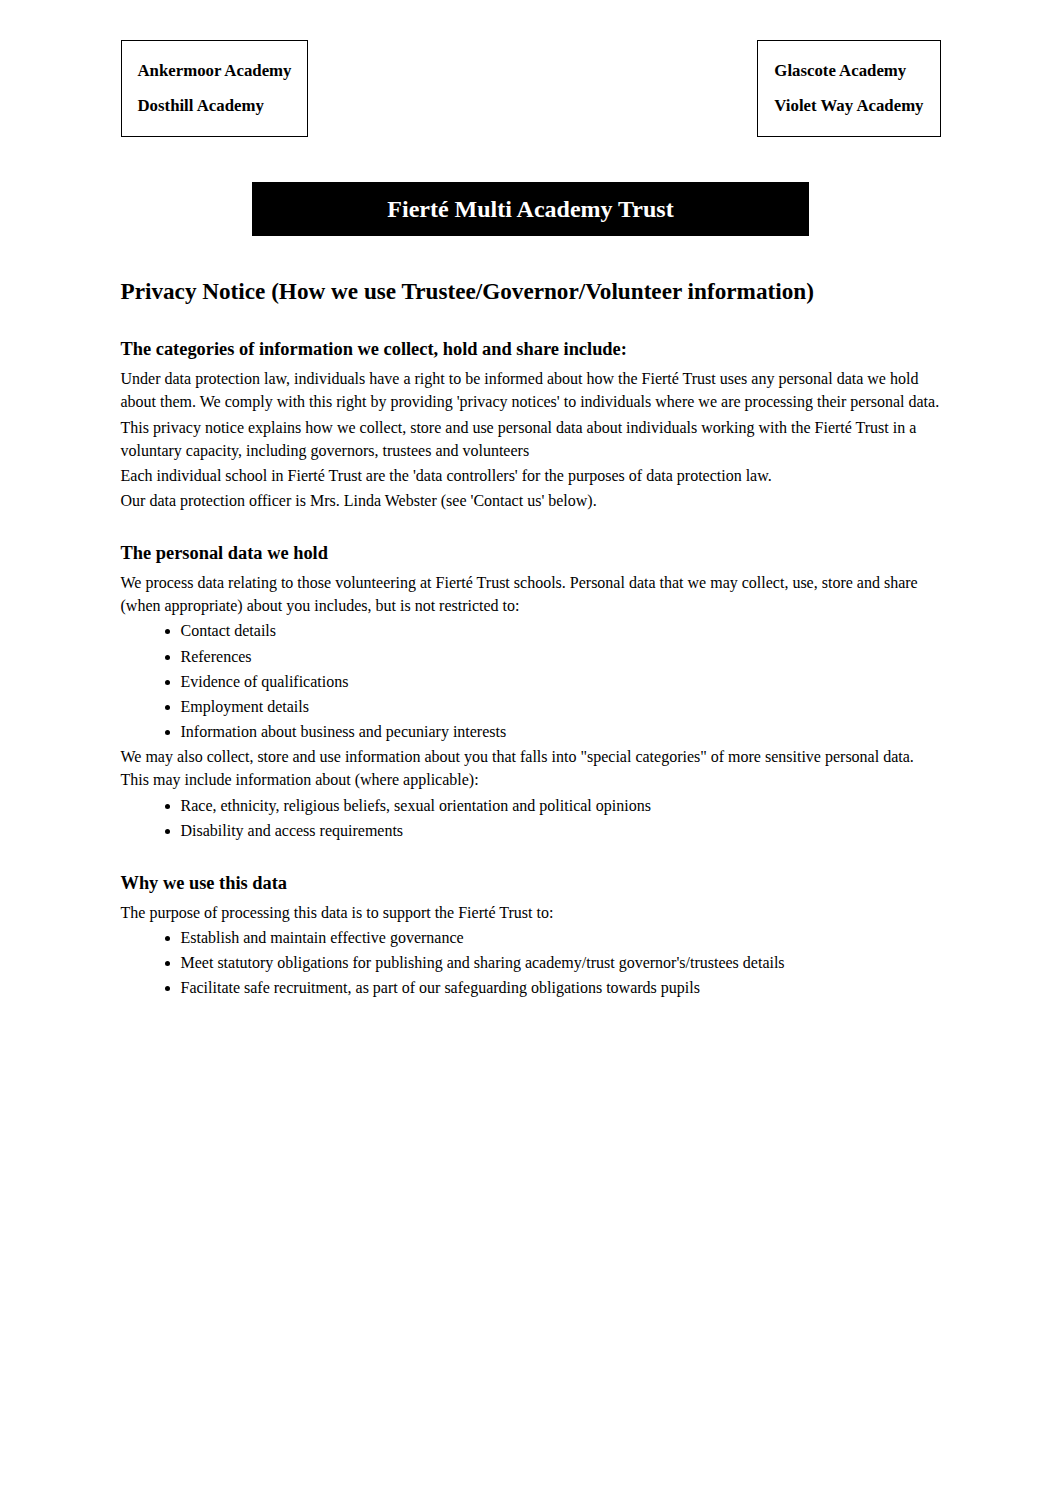Ankermoor Academy
Dosthill Academy
Glascote Academy
Violet Way Academy
Fierté Multi Academy Trust
Privacy Notice (How we use Trustee/Governor/Volunteer information)
The categories of information we collect, hold and share include:
Under data protection law, individuals have a right to be informed about how the Fierté Trust uses any personal data we hold about them. We comply with this right by providing 'privacy notices' to individuals where we are processing their personal data.
This privacy notice explains how we collect, store and use personal data about individuals working with the Fierté Trust in a voluntary capacity, including governors, trustees and volunteers
Each individual school in Fierté Trust are the 'data controllers' for the purposes of data protection law.
Our data protection officer is Mrs. Linda Webster (see 'Contact us' below).
The personal data we hold
We process data relating to those volunteering at Fierté Trust schools. Personal data that we may collect, use, store and share (when appropriate) about you includes, but is not restricted to:
Contact details
References
Evidence of qualifications
Employment details
Information about business and pecuniary interests
We may also collect, store and use information about you that falls into "special categories" of more sensitive personal data. This may include information about (where applicable):
Race, ethnicity, religious beliefs, sexual orientation and political opinions
Disability and access requirements
Why we use this data
The purpose of processing this data is to support the Fierté Trust to:
Establish and maintain effective governance
Meet statutory obligations for publishing and sharing academy/trust governor's/trustees details
Facilitate safe recruitment, as part of our safeguarding obligations towards pupils